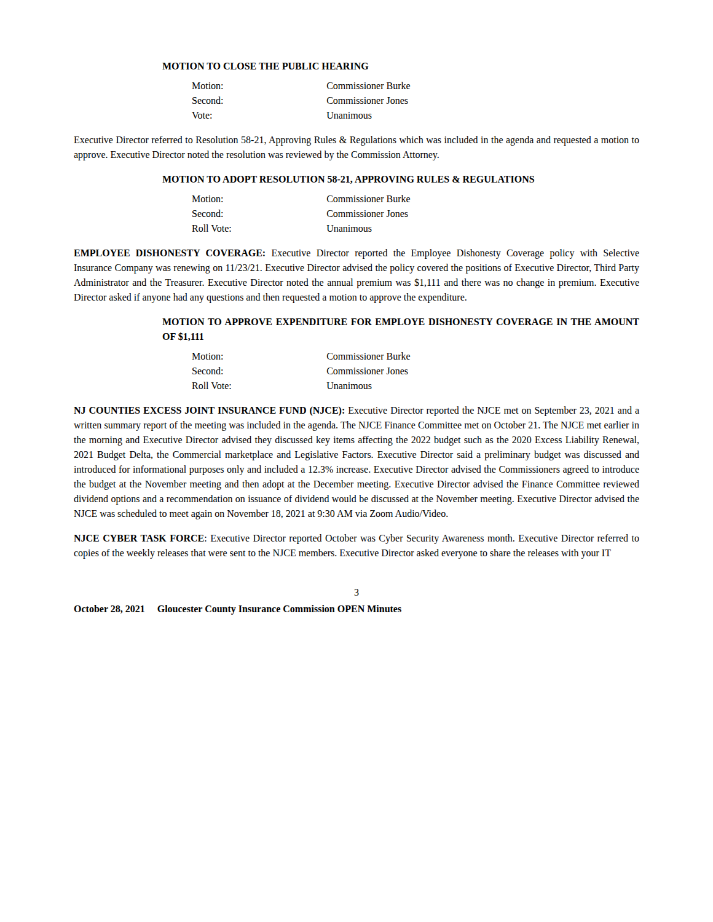MOTION TO CLOSE THE PUBLIC HEARING
| Motion: | Commissioner Burke |
| Second: | Commissioner Jones |
| Vote: | Unanimous |
Executive Director referred to Resolution 58-21, Approving Rules & Regulations which was included in the agenda and requested a motion to approve. Executive Director noted the resolution was reviewed by the Commission Attorney.
MOTION TO ADOPT RESOLUTION 58-21, APPROVING RULES & REGULATIONS
| Motion: | Commissioner Burke |
| Second: | Commissioner Jones |
| Roll Vote: | Unanimous |
EMPLOYEE DISHONESTY COVERAGE: Executive Director reported the Employee Dishonesty Coverage policy with Selective Insurance Company was renewing on 11/23/21. Executive Director advised the policy covered the positions of Executive Director, Third Party Administrator and the Treasurer. Executive Director noted the annual premium was $1,111 and there was no change in premium. Executive Director asked if anyone had any questions and then requested a motion to approve the expenditure.
MOTION TO APPROVE EXPENDITURE FOR EMPLOYE DISHONESTY COVERAGE IN THE AMOUNT OF $1,111
| Motion: | Commissioner Burke |
| Second: | Commissioner Jones |
| Roll Vote: | Unanimous |
NJ COUNTIES EXCESS JOINT INSURANCE FUND (NJCE): Executive Director reported the NJCE met on September 23, 2021 and a written summary report of the meeting was included in the agenda. The NJCE Finance Committee met on October 21. The NJCE met earlier in the morning and Executive Director advised they discussed key items affecting the 2022 budget such as the 2020 Excess Liability Renewal, 2021 Budget Delta, the Commercial marketplace and Legislative Factors. Executive Director said a preliminary budget was discussed and introduced for informational purposes only and included a 12.3% increase. Executive Director advised the Commissioners agreed to introduce the budget at the November meeting and then adopt at the December meeting. Executive Director advised the Finance Committee reviewed dividend options and a recommendation on issuance of dividend would be discussed at the November meeting. Executive Director advised the NJCE was scheduled to meet again on November 18, 2021 at 9:30 AM via Zoom Audio/Video.
NJCE CYBER TASK FORCE: Executive Director reported October was Cyber Security Awareness month. Executive Director referred to copies of the weekly releases that were sent to the NJCE members. Executive Director asked everyone to share the releases with your IT
3
October 28, 2021 Gloucester County Insurance Commission OPEN Minutes